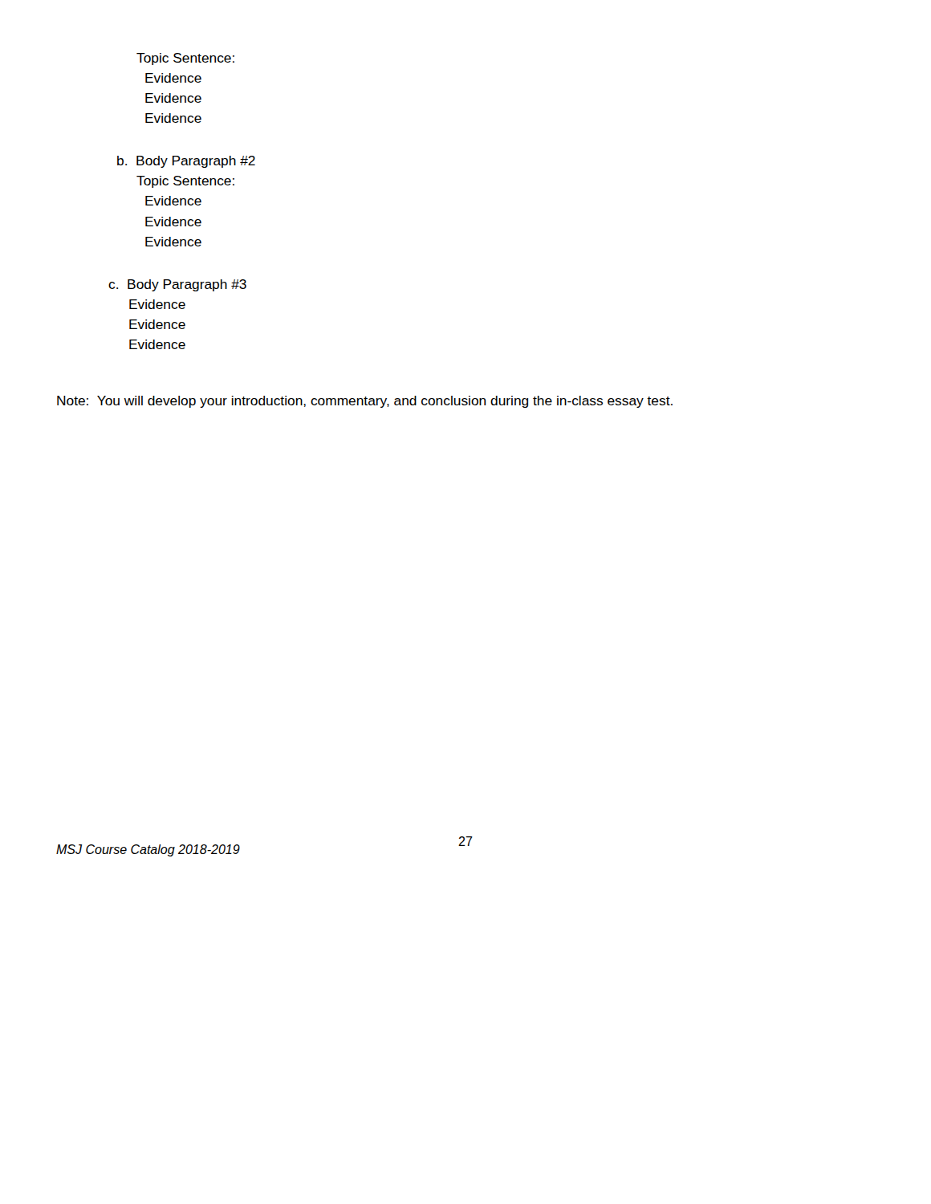Topic Sentence: Evidence Evidence Evidence
b. Body Paragraph #2 Topic Sentence: Evidence Evidence Evidence
c. Body Paragraph #3 Evidence Evidence Evidence
Note: You will develop your introduction, commentary, and conclusion during the in-class essay test.
MSJ Course Catalog 2018-2019
27